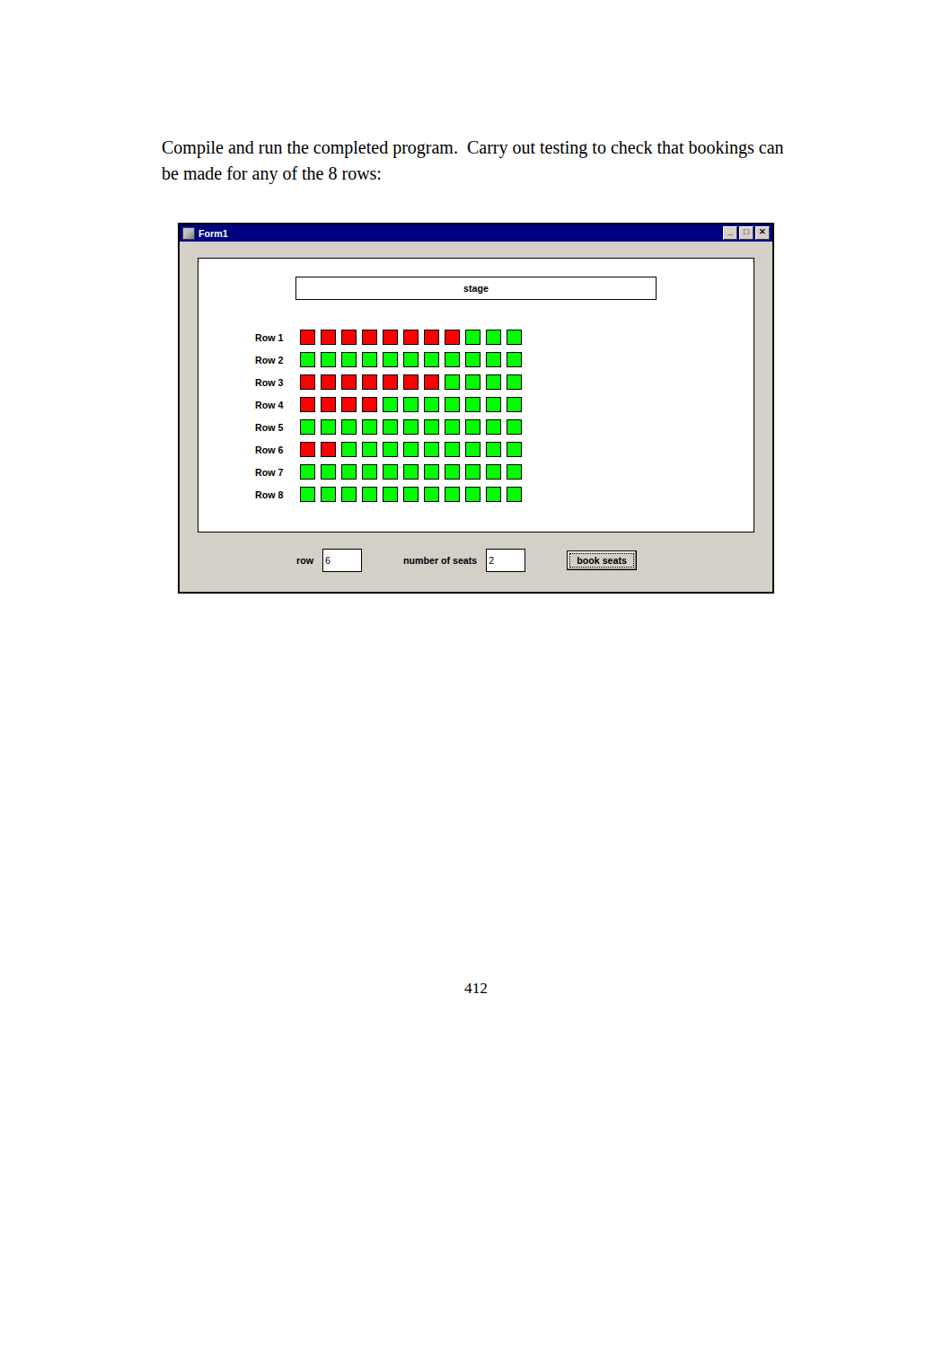Compile and run the completed program. Carry out testing to check that bookings can be made for any of the 8 rows:
Form1 _ □ ✕
stage
| Row 1 | | | | | | | | | | | |
| Row 2 | | | | | | | | | | | |
| Row 3 | | | | | | | | | | | |
| Row 4 | | | | | | | | | | | |
| Row 5 | | | | | | | | | | | |
| Row 6 | | | | | | | | | | | |
| Row 7 | | | | | | | | | | | |
| Row 8 | | | | | | | | | | | |
row number of seats book seats
412